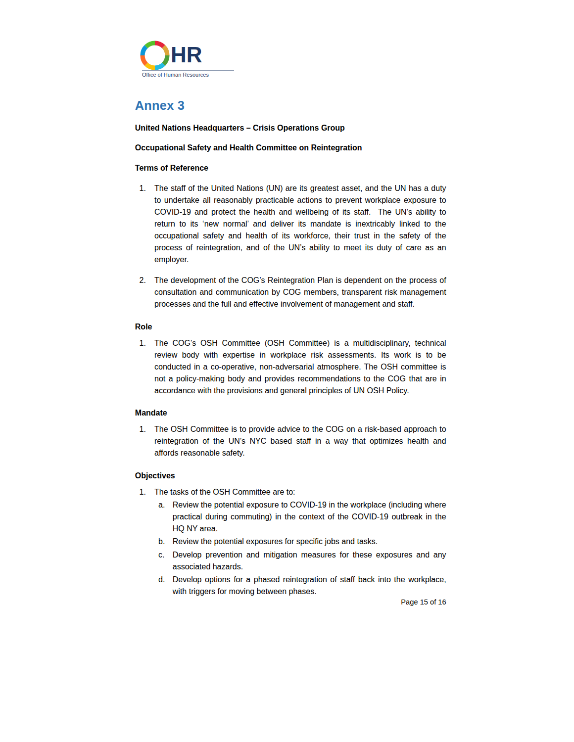HR Office of Human Resources
Annex 3
United Nations Headquarters – Crisis Operations Group
Occupational Safety and Health Committee on Reintegration
Terms of Reference
The staff of the United Nations (UN) are its greatest asset, and the UN has a duty to undertake all reasonably practicable actions to prevent workplace exposure to COVID-19 and protect the health and wellbeing of its staff. The UN’s ability to return to its ‘new normal’ and deliver its mandate is inextricably linked to the occupational safety and health of its workforce, their trust in the safety of the process of reintegration, and of the UN’s ability to meet its duty of care as an employer.
The development of the COG’s Reintegration Plan is dependent on the process of consultation and communication by COG members, transparent risk management processes and the full and effective involvement of management and staff.
Role
The COG’s OSH Committee (OSH Committee) is a multidisciplinary, technical review body with expertise in workplace risk assessments. Its work is to be conducted in a co-operative, non-adversarial atmosphere. The OSH committee is not a policy-making body and provides recommendations to the COG that are in accordance with the provisions and general principles of UN OSH Policy.
Mandate
The OSH Committee is to provide advice to the COG on a risk-based approach to reintegration of the UN’s NYC based staff in a way that optimizes health and affords reasonable safety.
Objectives
The tasks of the OSH Committee are to:
Review the potential exposure to COVID-19 in the workplace (including where practical during commuting) in the context of the COVID-19 outbreak in the HQ NY area.
Review the potential exposures for specific jobs and tasks.
Develop prevention and mitigation measures for these exposures and any associated hazards.
Develop options for a phased reintegration of staff back into the workplace, with triggers for moving between phases.
Page 15 of 16